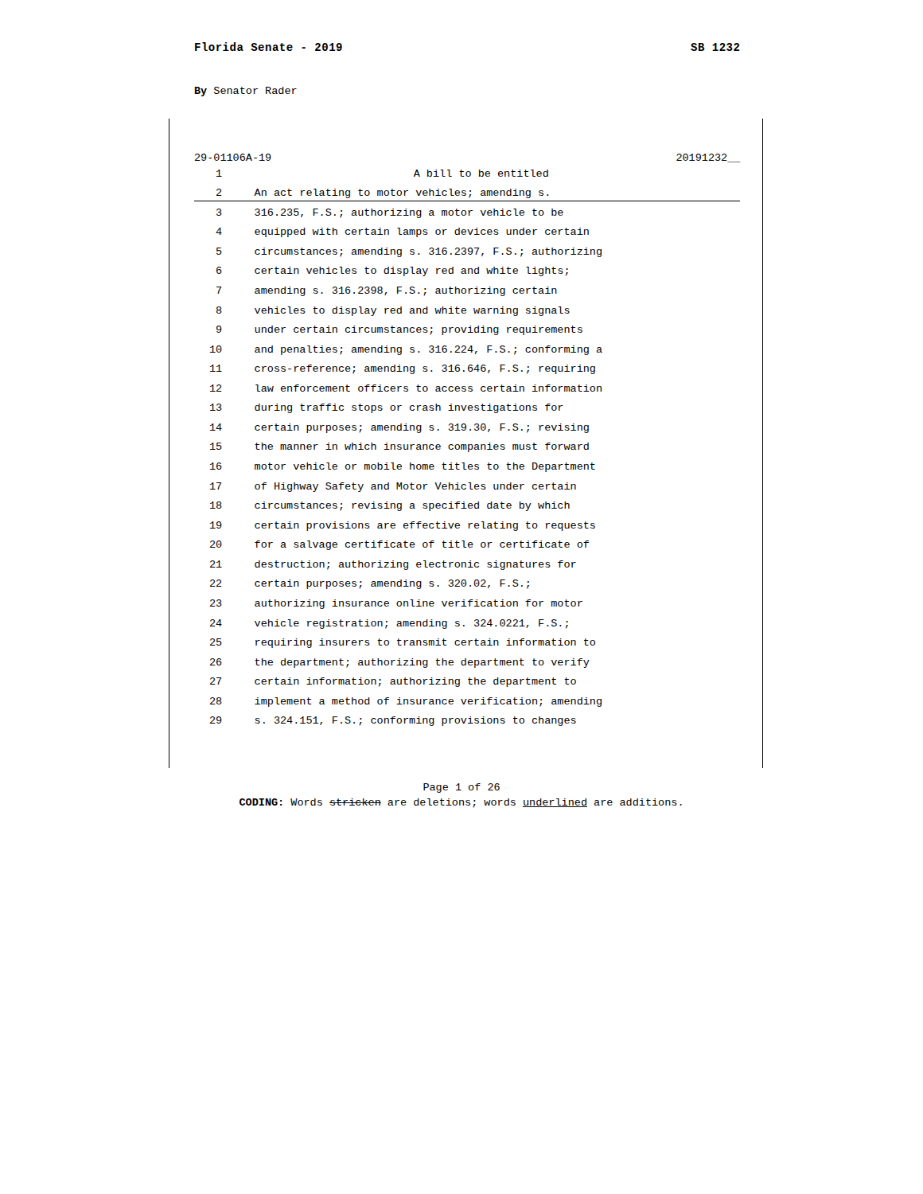Florida Senate - 2019
SB 1232
By Senator Rader
29-01106A-19
20191232__
| 1 | A bill to be entitled |
| 2 | An act relating to motor vehicles; amending s. |
| 3 | 316.235, F.S.; authorizing a motor vehicle to be |
| 4 | equipped with certain lamps or devices under certain |
| 5 | circumstances; amending s. 316.2397, F.S.; authorizing |
| 6 | certain vehicles to display red and white lights; |
| 7 | amending s. 316.2398, F.S.; authorizing certain |
| 8 | vehicles to display red and white warning signals |
| 9 | under certain circumstances; providing requirements |
| 10 | and penalties; amending s. 316.224, F.S.; conforming a |
| 11 | cross-reference; amending s. 316.646, F.S.; requiring |
| 12 | law enforcement officers to access certain information |
| 13 | during traffic stops or crash investigations for |
| 14 | certain purposes; amending s. 319.30, F.S.; revising |
| 15 | the manner in which insurance companies must forward |
| 16 | motor vehicle or mobile home titles to the Department |
| 17 | of Highway Safety and Motor Vehicles under certain |
| 18 | circumstances; revising a specified date by which |
| 19 | certain provisions are effective relating to requests |
| 20 | for a salvage certificate of title or certificate of |
| 21 | destruction; authorizing electronic signatures for |
| 22 | certain purposes; amending s. 320.02, F.S.; |
| 23 | authorizing insurance online verification for motor |
| 24 | vehicle registration; amending s. 324.0221, F.S.; |
| 25 | requiring insurers to transmit certain information to |
| 26 | the department; authorizing the department to verify |
| 27 | certain information; authorizing the department to |
| 28 | implement a method of insurance verification; amending |
| 29 | s. 324.151, F.S.; conforming provisions to changes |
Page 1 of 26
CODING: Words stricken are deletions; words underlined are additions.